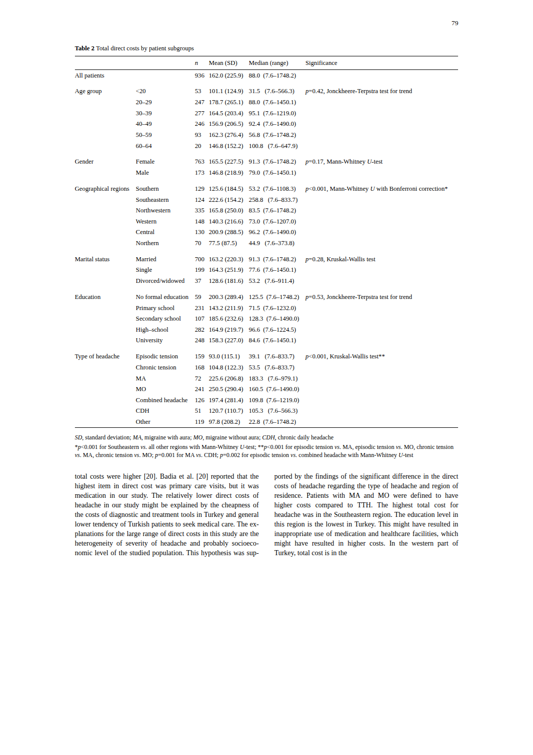79
Table 2 Total direct costs by patient subgroups
| | | n | Mean (SD) | Median (range) | Significance |
| --- | --- | --- | --- | --- | --- |
| All patients | | 936 | 162.0 (225.9) | 88.0 (7.6–1748.2) | |
| Age group | <20 | 53 | 101.1 (124.9) | 31.5 (7.6–566.3) | p =0.42, Jonckheere-Terpstra test for trend |
| | 20–29 | 247 | 178.7 (265.1) | 88.0 (7.6–1450.1) | |
| | 30–39 | 277 | 164.5 (203.4) | 95.1 (7.6–1219.0) | |
| | 40–49 | 246 | 156.9 (206.5) | 92.4 (7.6–1490.0) | |
| | 50–59 | 93 | 162.3 (276.4) | 56.8 (7.6–1748.2) | |
| | 60–64 | 20 | 146.8 (152.2) | 100.8 (7.6–647.9) | |
| Gender | Female | 763 | 165.5 (227.5) | 91.3 (7.6–1748.2) | p =0.17, Mann-Whitney U -test |
| | Male | 173 | 146.8 (218.9) | 79.0 (7.6–1450.1) | |
| Geographical regions | Southern | 129 | 125.6 (184.5) | 53.2 (7.6–1108.3) | p <0.001, Mann-Whitney U with Bonferroni correction* |
| | Southeastern | 124 | 222.6 (154.2) | 258.8 (7.6–833.7) | |
| | Northwestern | 335 | 165.8 (250.0) | 83.5 (7.6–1748.2) | |
| | Western | 148 | 140.3 (216.6) | 73.0 (7.6–1207.0) | |
| | Central | 130 | 200.9 (288.5) | 96.2 (7.6–1490.0) | |
| | Northern | 70 | 77.5 (87.5) | 44.9 (7.6–373.8) | |
| Marital status | Married | 700 | 163.2 (220.3) | 91.3 (7.6–1748.2) | p =0.28, Kruskal-Wallis test |
| | Single | 199 | 164.3 (251.9) | 77.6 (7.6–1450.1) | |
| | Divorced/widowed | 37 | 128.6 (181.6) | 53.2 (7.6–911.4) | |
| Education | No formal education | 59 | 200.3 (289.4) | 125.5 (7.6–1748.2) | p =0.53, Jonckheere-Terpstra test for trend |
| | Primary school | 231 | 143.2 (211.9) | 71.5 (7.6–1232.0) | |
| | Secondary school | 107 | 185.6 (232.6) | 128.3 (7.6–1490.0) | |
| | High–school | 282 | 164.9 (219.7) | 96.6 (7.6–1224.5) | |
| | University | 248 | 158.3 (227.0) | 84.6 (7.6–1450.1) | |
| Type of headache | Episodic tension | 159 | 93.0 (115.1) | 39.1 (7.6–833.7) | p <0.001, Kruskal-Wallis test** |
| | Chronic tension | 168 | 104.8 (122.3) | 53.5 (7.6–833.7) | |
| | MA | 72 | 225.6 (206.8) | 183.3 (7.6–979.1) | |
| | MO | 241 | 250.5 (290.4) | 160.5 (7.6–1490.0) | |
| | Combined headache | 126 | 197.4 (281.4) | 109.8 (7.6–1219.0) | |
| | CDH | 51 | 120.7 (110.7) | 105.3 (7.6–566.3) | |
| | Other | 119 | 97.8 (208.2) | 22.8 (7.6–1748.2) | |
SD, standard deviation; MA, migraine with aura; MO, migraine without aura; CDH, chronic daily headache
*p<0.001 for Southeastern vs. all other regions with Mann-Whitney U-test; **p<0.001 for episodic tension vs. MA, episodic tension vs. MO, chronic tension vs. MA, chronic tension vs. MO; p=0.001 for MA vs. CDH; p=0.002 for episodic tension vs. combined headache with Mann-Whitney U-test
total costs were higher [20]. Badia et al. [20] reported that the highest item in direct cost was primary care visits, but it was medication in our study. The relatively lower direct costs of headache in our study might be explained by the cheapness of the costs of diagnostic and treatment tools in Turkey and general lower tendency of Turkish patients to seek medical care. The explanations for the large range of direct costs in this study are the heterogeneity of severity of headache and probably socioeconomic level of the studied population. This hypothesis was supported by the findings of the significant difference in the direct costs of headache regarding the type of headache and region of residence. Patients with MA and MO were defined to have higher costs compared to TTH. The highest total cost for headache was in the Southeastern region. The education level in this region is the lowest in Turkey. This might have resulted in inappropriate use of medication and healthcare facilities, which might have resulted in higher costs. In the western part of Turkey, total cost is in the